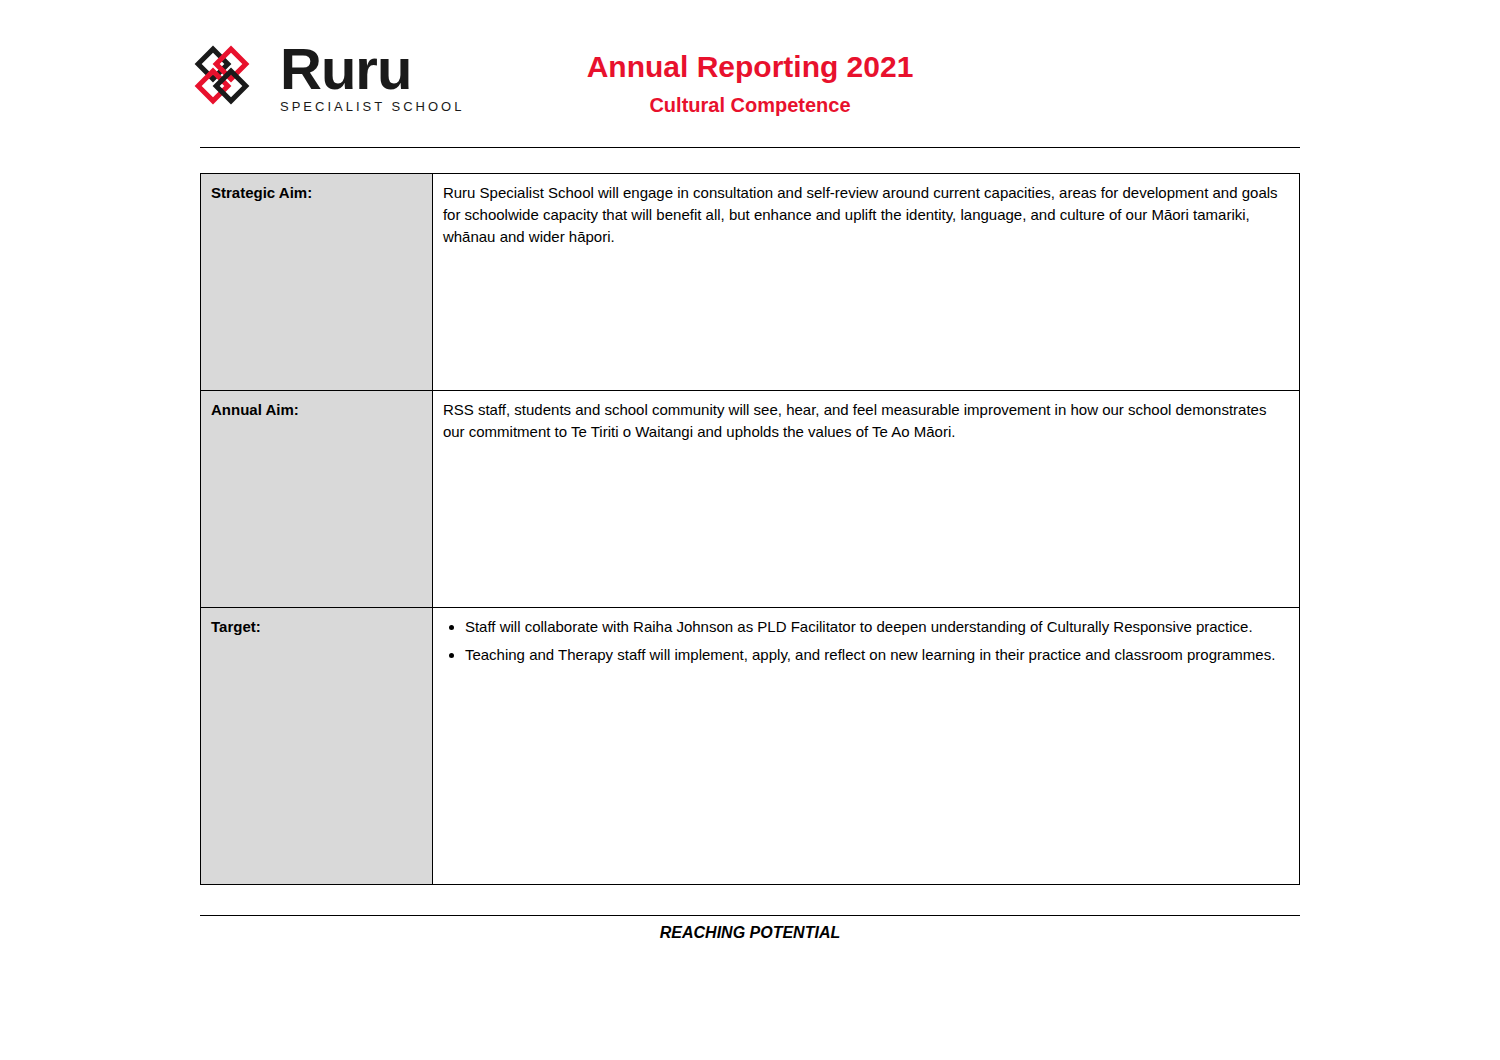Ruru
SPECIALIST SCHOOL
Annual Reporting 2021
Cultural Competence
| Strategic Aim: | Ruru Specialist School will engage in consultation and self-review around current capacities, areas for development and goals for schoolwide capacity that will benefit all, but enhance and uplift the identity, language, and culture of our Māori tamariki, whānau and wider hāpori. |
| Annual Aim: | RSS staff, students and school community will see, hear, and feel measurable improvement in how our school demonstrates our commitment to Te Tiriti o Waitangi and upholds the values of Te Ao Māori. |
| Target: | Staff will collaborate with Raiha Johnson as PLD Facilitator to deepen understanding of Culturally Responsive practice. Teaching and Therapy staff will implement, apply, and reflect on new learning in their practice and classroom programmes. |
REACHING POTENTIAL